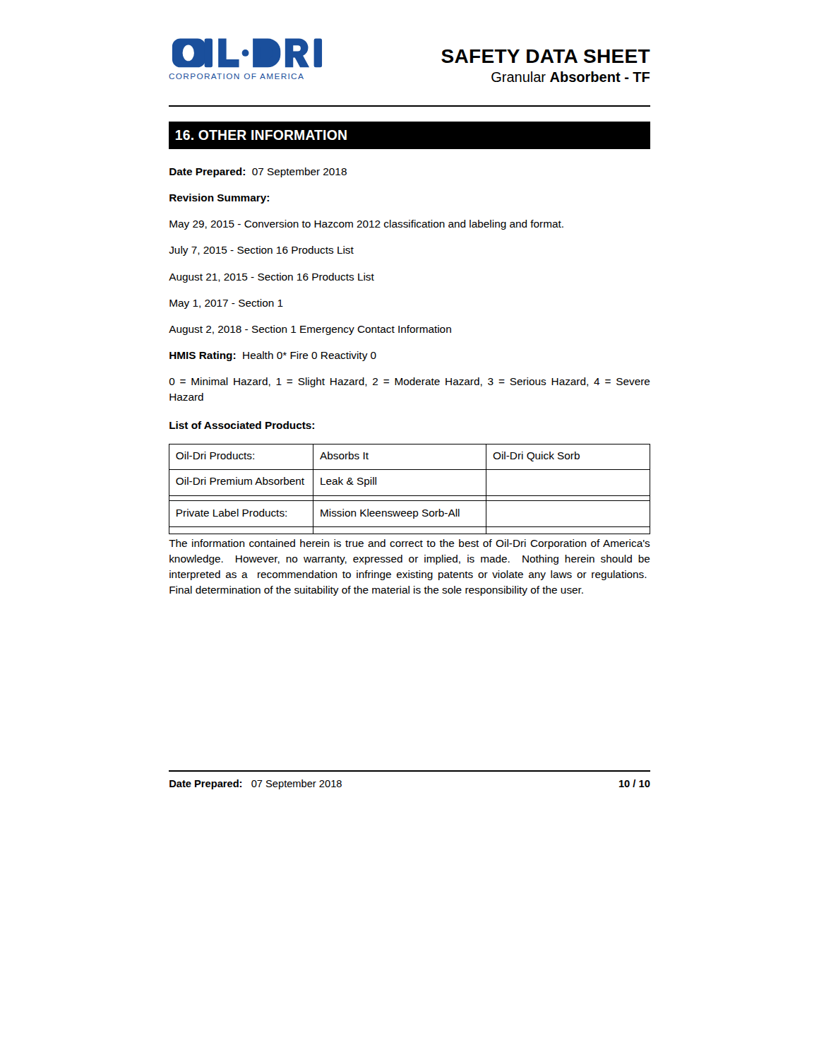OIL-DRI Corporation of America CORPORATION OF AMERICA
SAFETY DATA SHEET
Granular Absorbent - TF
16. OTHER INFORMATION
Date Prepared: 07 September 2018
Revision Summary:
May 29, 2015 - Conversion to Hazcom 2012 classification and labeling and format.
July 7, 2015 - Section 16 Products List
August 21, 2015 - Section 16 Products List
May 1, 2017 - Section 1
August 2, 2018 - Section 1 Emergency Contact Information
HMIS Rating: Health 0* Fire 0 Reactivity 0
0 = Minimal Hazard, 1 = Slight Hazard, 2 = Moderate Hazard, 3 = Serious Hazard, 4 = Severe Hazard
List of Associated Products:
| Oil-Dri Products: | Absorbs It | Oil-Dri Quick Sorb |
| Oil-Dri Premium Absorbent | Leak & Spill | |
| Private Label Products: | Mission Kleensweep Sorb-All | |
The information contained herein is true and correct to the best of Oil-Dri Corporation of America's knowledge. However, no warranty, expressed or implied, is made. Nothing herein should be interpreted as a recommendation to infringe existing patents or violate any laws or regulations. Final determination of the suitability of the material is the sole responsibility of the user.
Date Prepared: 07 September 2018
10 / 10